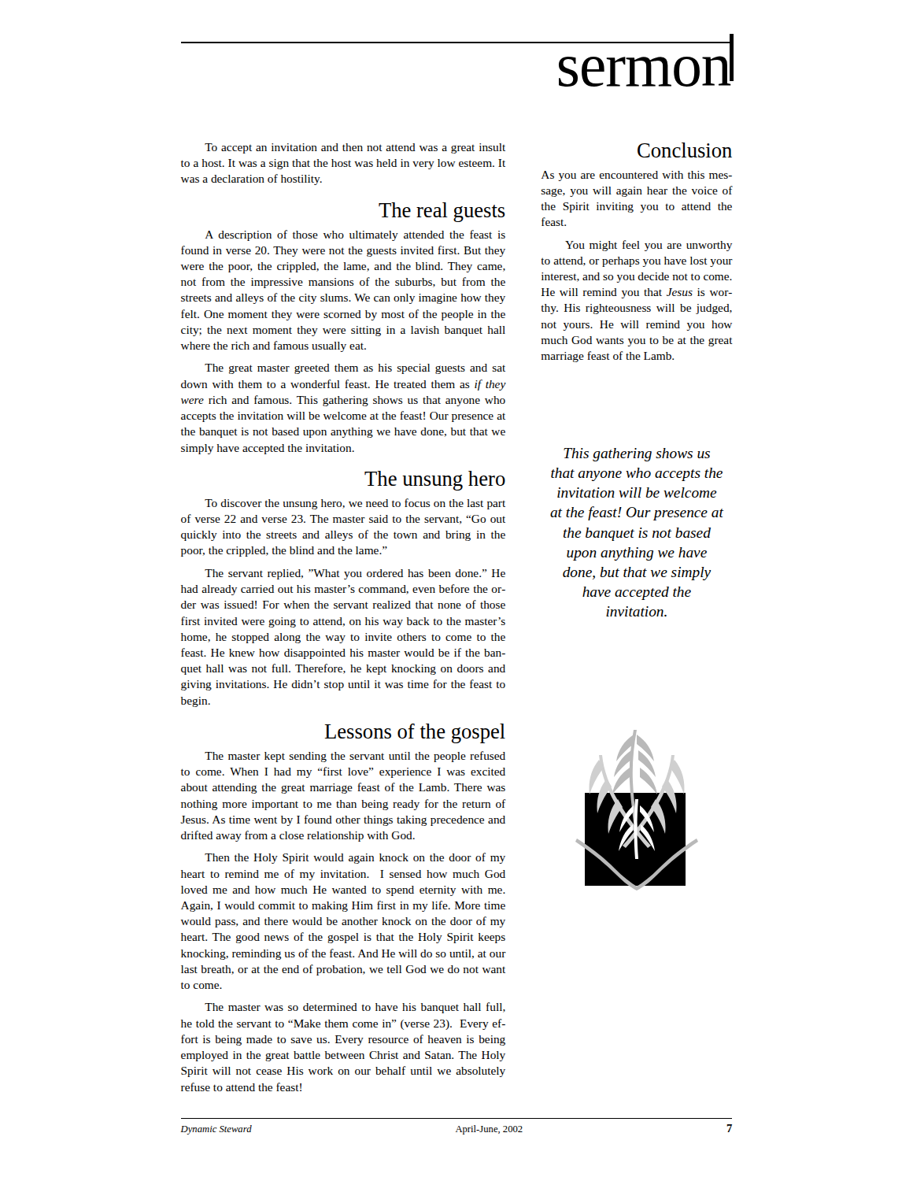sermon
To accept an invitation and then not attend was a great insult to a host. It was a sign that the host was held in very low esteem. It was a declaration of hostility.
The real guests
A description of those who ultimately attended the feast is found in verse 20. They were not the guests invited first. But they were the poor, the crippled, the lame, and the blind. They came, not from the impressive mansions of the suburbs, but from the streets and alleys of the city slums. We can only imagine how they felt. One moment they were scorned by most of the people in the city; the next moment they were sitting in a lavish banquet hall where the rich and famous usually eat.
The great master greeted them as his special guests and sat down with them to a wonderful feast. He treated them as if they were rich and famous. This gathering shows us that anyone who accepts the invitation will be welcome at the feast! Our presence at the banquet is not based upon anything we have done, but that we simply have accepted the invitation.
The unsung hero
To discover the unsung hero, we need to focus on the last part of verse 22 and verse 23. The master said to the servant, “Go out quickly into the streets and alleys of the town and bring in the poor, the crippled, the blind and the lame.”
The servant replied, ”What you ordered has been done.” He had already carried out his master’s command, even before the order was issued! For when the servant realized that none of those first invited were going to attend, on his way back to the master’s home, he stopped along the way to invite others to come to the feast. He knew how disappointed his master would be if the banquet hall was not full. Therefore, he kept knocking on doors and giving invitations. He didn’t stop until it was time for the feast to begin.
Lessons of the gospel
The master kept sending the servant until the people refused to come. When I had my “first love” experience I was excited about attending the great marriage feast of the Lamb. There was nothing more important to me than being ready for the return of Jesus. As time went by I found other things taking precedence and drifted away from a close relationship with God.
Then the Holy Spirit would again knock on the door of my heart to remind me of my invitation. I sensed how much God loved me and how much He wanted to spend eternity with me. Again, I would commit to making Him first in my life. More time would pass, and there would be another knock on the door of my heart. The good news of the gospel is that the Holy Spirit keeps knocking, reminding us of the feast. And He will do so until, at our last breath, or at the end of probation, we tell God we do not want to come.
The master was so determined to have his banquet hall full, he told the servant to “Make them come in” (verse 23). Every effort is being made to save us. Every resource of heaven is being employed in the great battle between Christ and Satan. The Holy Spirit will not cease His work on our behalf until we absolutely refuse to attend the feast!
Conclusion
As you are encountered with this message, you will again hear the voice of the Spirit inviting you to attend the feast.
You might feel you are unworthy to attend, or perhaps you have lost your interest, and so you decide not to come. He will remind you that Jesus is worthy. His righteousness will be judged, not yours. He will remind you how much God wants you to be at the great marriage feast of the Lamb.
This gathering shows us that anyone who accepts the invitation will be welcome at the feast! Our presence at the banquet is not based upon anything we have done, but that we simply have accepted the invitation.
Dynamic Steward April-June, 2002 7